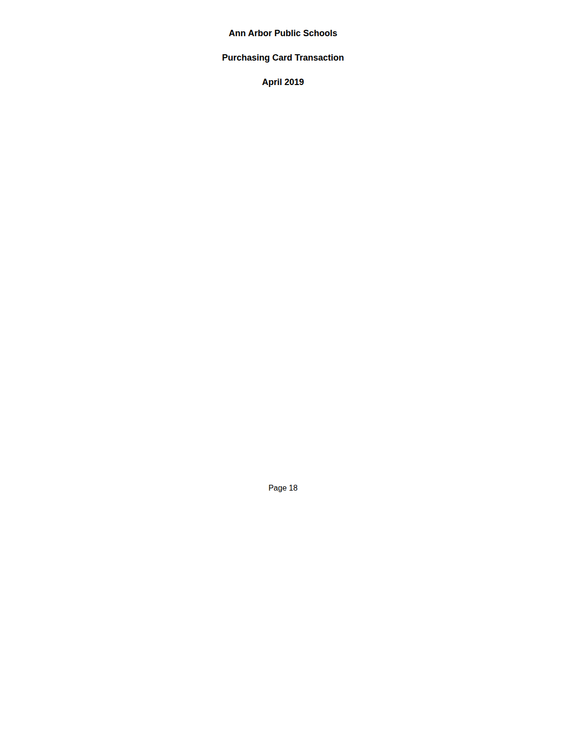Ann Arbor Public Schools
Purchasing Card Transaction
April 2019
Page 18